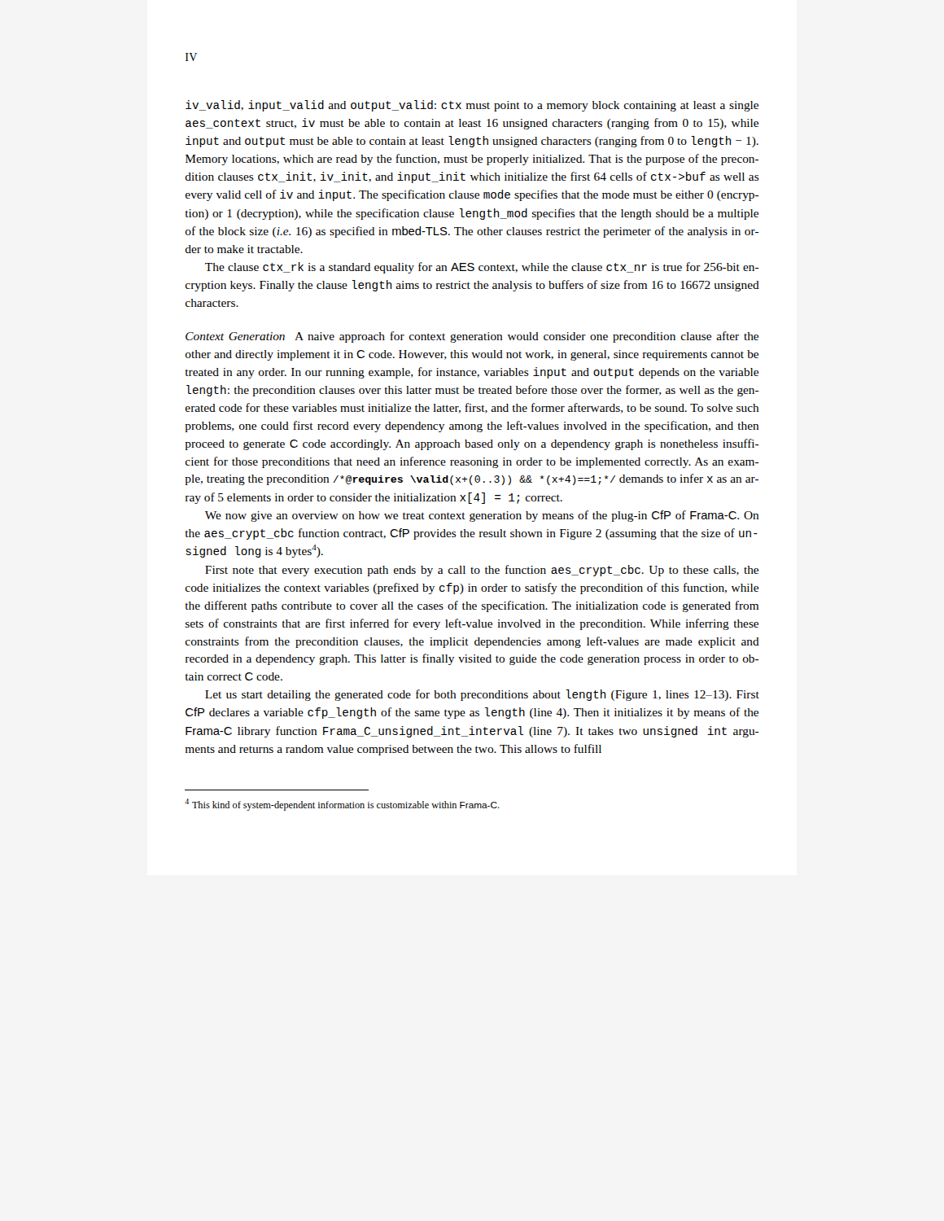IV
iv_valid, input_valid and output_valid: ctx must point to a memory block containing at least a single aes_context struct, iv must be able to contain at least 16 unsigned characters (ranging from 0 to 15), while input and output must be able to contain at least length unsigned characters (ranging from 0 to length − 1). Memory locations, which are read by the function, must be properly initialized. That is the purpose of the precondition clauses ctx_init, iv_init, and input_init which initialize the first 64 cells of ctx->buf as well as every valid cell of iv and input. The specification clause mode specifies that the mode must be either 0 (encryption) or 1 (decryption), while the specification clause length_mod specifies that the length should be a multiple of the block size (i.e. 16) as specified in mbed-TLS. The other clauses restrict the perimeter of the analysis in order to make it tractable.
The clause ctx_rk is a standard equality for an AES context, while the clause ctx_nr is true for 256-bit encryption keys. Finally the clause length aims to restrict the analysis to buffers of size from 16 to 16672 unsigned characters.
Context Generation
A naive approach for context generation would consider one precondition clause after the other and directly implement it in C code. However, this would not work, in general, since requirements cannot be treated in any order. In our running example, for instance, variables input and output depends on the variable length: the precondition clauses over this latter must be treated before those over the former, as well as the generated code for these variables must initialize the latter, first, and the former afterwards, to be sound. To solve such problems, one could first record every dependency among the left-values involved in the specification, and then proceed to generate C code accordingly. An approach based only on a dependency graph is nonetheless insufficient for those preconditions that need an inference reasoning in order to be implemented correctly. As an example, treating the precondition /*@requires \valid(x+(0..3)) && *(x+4)==1;*/ demands to infer x as an array of 5 elements in order to consider the initialization x[4] = 1; correct.
We now give an overview on how we treat context generation by means of the plug-in CfP of Frama-C. On the aes_crypt_cbc function contract, CfP provides the result shown in Figure 2 (assuming that the size of unsigned long is 4 bytes4).
First note that every execution path ends by a call to the function aes_crypt_cbc. Up to these calls, the code initializes the context variables (prefixed by cfp) in order to satisfy the precondition of this function, while the different paths contribute to cover all the cases of the specification. The initialization code is generated from sets of constraints that are first inferred for every left-value involved in the precondition. While inferring these constraints from the precondition clauses, the implicit dependencies among left-values are made explicit and recorded in a dependency graph. This latter is finally visited to guide the code generation process in order to obtain correct C code.
Let us start detailing the generated code for both preconditions about length (Figure 1, lines 12–13). First CfP declares a variable cfp_length of the same type as length (line 4). Then it initializes it by means of the Frama-C library function Frama_C_unsigned_int_interval (line 7). It takes two unsigned int arguments and returns a random value comprised between the two. This allows to fulfill
4 This kind of system-dependent information is customizable within Frama-C.